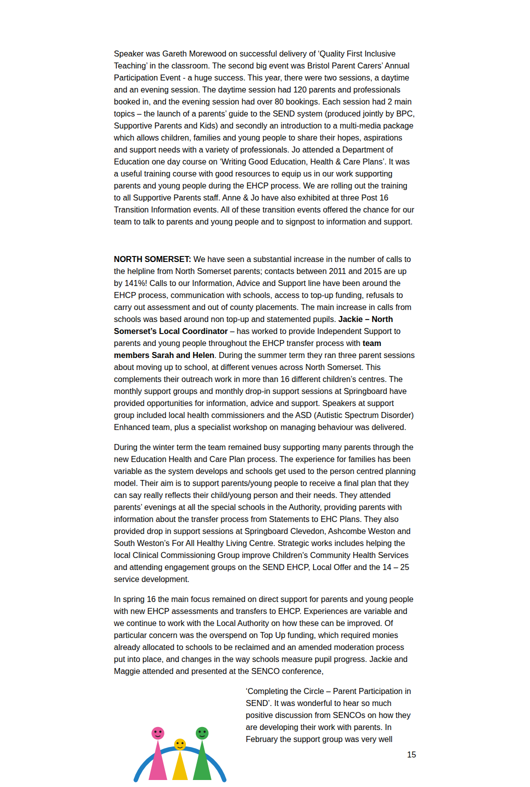Speaker was Gareth Morewood on successful delivery of ‘Quality First Inclusive Teaching’ in the classroom. The second big event was Bristol Parent Carers’ Annual Participation Event - a huge success. This year, there were two sessions, a daytime and an evening session. The daytime session had 120 parents and professionals booked in, and the evening session had over 80 bookings. Each session had 2 main topics – the launch of a parents’ guide to the SEND system (produced jointly by BPC, Supportive Parents and Kids) and secondly an introduction to a multi-media package which allows children, families and young people to share their hopes, aspirations and support needs with a variety of professionals. Jo attended a Department of Education one day course on ‘Writing Good Education, Health & Care Plans’. It was a useful training course with good resources to equip us in our work supporting parents and young people during the EHCP process. We are rolling out the training to all Supportive Parents staff. Anne & Jo have also exhibited at three Post 16 Transition Information events. All of these transition events offered the chance for our team to talk to parents and young people and to signpost to information and support.
NORTH SOMERSET: We have seen a substantial increase in the number of calls to the helpline from North Somerset parents; contacts between 2011 and 2015 are up by 141%! Calls to our Information, Advice and Support line have been around the EHCP process, communication with schools, access to top-up funding, refusals to carry out assessment and out of county placements. The main increase in calls from schools was based around non top-up and statemented pupils. Jackie – North Somerset’s Local Coordinator – has worked to provide Independent Support to parents and young people throughout the EHCP transfer process with team members Sarah and Helen. During the summer term they ran three parent sessions about moving up to school, at different venues across North Somerset. This complements their outreach work in more than 16 different children’s centres. The monthly support groups and monthly drop-in support sessions at Springboard have provided opportunities for information, advice and support. Speakers at support group included local health commissioners and the ASD (Autistic Spectrum Disorder) Enhanced team, plus a specialist workshop on managing behaviour was delivered.
During the winter term the team remained busy supporting many parents through the new Education Health and Care Plan process. The experience for families has been variable as the system develops and schools get used to the person centred planning model. Their aim is to support parents/young people to receive a final plan that they can say really reflects their child/young person and their needs. They attended parents’ evenings at all the special schools in the Authority, providing parents with information about the transfer process from Statements to EHC Plans. They also provided drop in support sessions at Springboard Clevedon, Ashcombe Weston and South Weston’s For All Healthy Living Centre. Strategic works includes helping the local Clinical Commissioning Group improve Children's Community Health Services and attending engagement groups on the SEND EHCP, Local Offer and the 14 – 25 service development.
In spring 16 the main focus remained on direct support for parents and young people with new EHCP assessments and transfers to EHCP. Experiences are variable and we continue to work with the Local Authority on how these can be improved. Of particular concern was the overspend on Top Up funding, which required monies already allocated to schools to be reclaimed and an amended moderation process put into place, and changes in the way schools measure pupil progress. Jackie and Maggie attended and presented at the SENCO conference,
Three stylised figures under a blue arc
‘Completing the Circle – Parent Participation in SEND’. It was wonderful to hear so much positive discussion from SENCOs on how they are developing their work with parents. In February the support group was very well
15